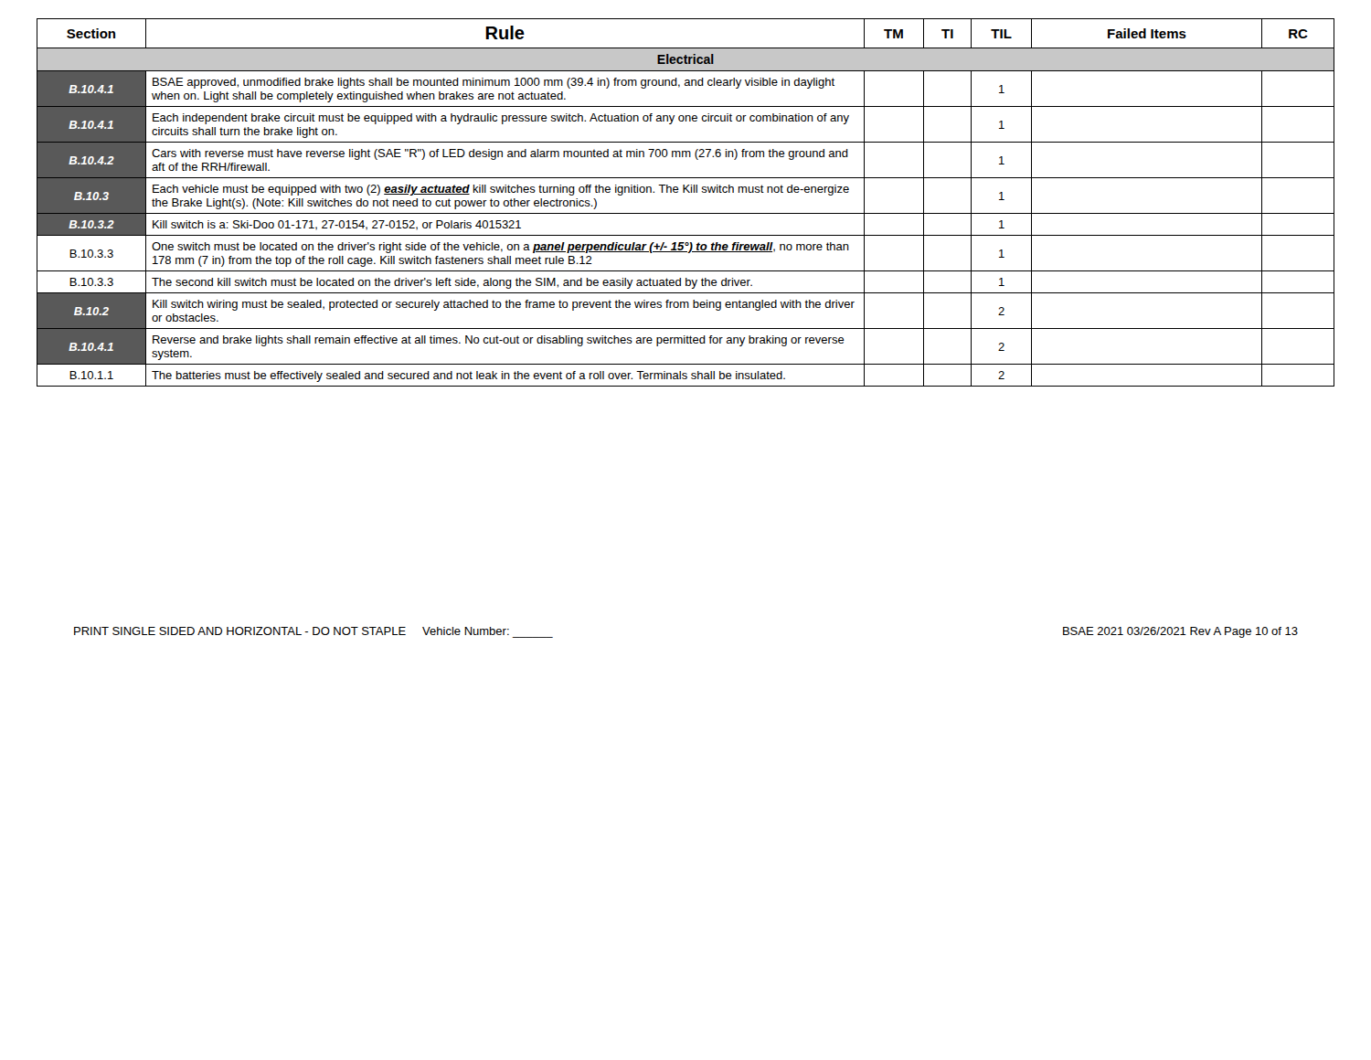| Section | Rule | TM | TI | TIL | Failed Items | RC |
| --- | --- | --- | --- | --- | --- | --- |
| Electrical |
| B.10.4.1 | BSAE approved, unmodified brake lights shall be mounted minimum 1000 mm (39.4 in) from ground, and clearly visible in daylight when on. Light shall be completely extinguished when brakes are not actuated. | | | 1 | | |
| B.10.4.1 | Each independent brake circuit must be equipped with a hydraulic pressure switch. Actuation of any one circuit or combination of any circuits shall turn the brake light on. | | | 1 | | |
| B.10.4.2 | Cars with reverse must have reverse light (SAE "R") of LED design and alarm mounted at min 700 mm (27.6 in) from the ground and aft of the RRH/firewall. | | | 1 | | |
| B.10.3 | Each vehicle must be equipped with two (2) easily actuated kill switches turning off the ignition. The Kill switch must not de-energize the Brake Light(s). (Note: Kill switches do not need to cut power to other electronics.) | | | 1 | | |
| B.10.3.2 | Kill switch is a: Ski-Doo 01-171, 27-0154, 27-0152, or Polaris 4015321 | | | 1 | | |
| B.10.3.3 | One switch must be located on the driver's right side of the vehicle, on a panel perpendicular (+/- 15°) to the firewall , no more than 178 mm (7 in) from the top of the roll cage. Kill switch fasteners shall meet rule B.12 | | | 1 | | |
| B.10.3.3 | The second kill switch must be located on the driver's left side, along the SIM, and be easily actuated by the driver. | | | 1 | | |
| B.10.2 | Kill switch wiring must be sealed, protected or securely attached to the frame to prevent the wires from being entangled with the driver or obstacles. | | | 2 | | |
| B.10.4.1 | Reverse and brake lights shall remain effective at all times. No cut-out or disabling switches are permitted for any braking or reverse system. | | | 2 | | |
| B.10.1.1 | The batteries must be effectively sealed and secured and not leak in the event of a roll over. Terminals shall be insulated. | | | 2 | | |
PRINT SINGLE SIDED AND HORIZONTAL - DO NOT STAPLE Vehicle Number: ______ BSAE 2021 03/26/2021 Rev A Page 10 of 13